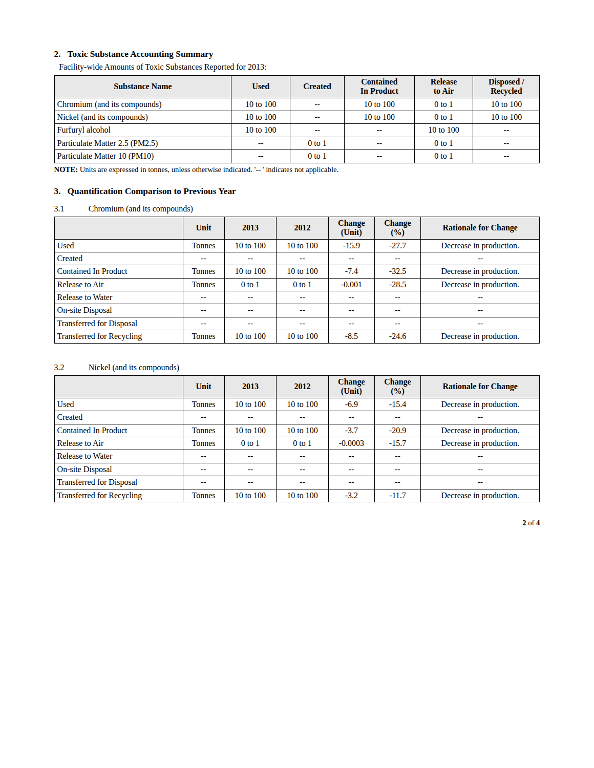2. Toxic Substance Accounting Summary
Facility-wide Amounts of Toxic Substances Reported for 2013:
| Substance Name | Used | Created | Contained In Product | Release to Air | Disposed / Recycled |
| --- | --- | --- | --- | --- | --- |
| Chromium (and its compounds) | 10 to 100 | -- | 10 to 100 | 0 to 1 | 10 to 100 |
| Nickel (and its compounds) | 10 to 100 | -- | 10 to 100 | 0 to 1 | 10 to 100 |
| Furfuryl alcohol | 10 to 100 | -- | -- | 10 to 100 | -- |
| Particulate Matter 2.5 (PM2.5) | -- | 0 to 1 | -- | 0 to 1 | -- |
| Particulate Matter 10 (PM10) | -- | 0 to 1 | -- | 0 to 1 | -- |
NOTE: Units are expressed in tonnes, unless otherwise indicated. '-- ' indicates not applicable.
3. Quantification Comparison to Previous Year
3.1 Chromium (and its compounds)
| | Unit | 2013 | 2012 | Change (Unit) | Change (%) | Rationale for Change |
| --- | --- | --- | --- | --- | --- | --- |
| Used | Tonnes | 10 to 100 | 10 to 100 | -15.9 | -27.7 | Decrease in production. |
| Created | -- | -- | -- | -- | -- | -- |
| Contained In Product | Tonnes | 10 to 100 | 10 to 100 | -7.4 | -32.5 | Decrease in production. |
| Release to Air | Tonnes | 0 to 1 | 0 to 1 | -0.001 | -28.5 | Decrease in production. |
| Release to Water | -- | -- | -- | -- | -- | -- |
| On-site Disposal | -- | -- | -- | -- | -- | -- |
| Transferred for Disposal | -- | -- | -- | -- | -- | -- |
| Transferred for Recycling | Tonnes | 10 to 100 | 10 to 100 | -8.5 | -24.6 | Decrease in production. |
3.2 Nickel (and its compounds)
| | Unit | 2013 | 2012 | Change (Unit) | Change (%) | Rationale for Change |
| --- | --- | --- | --- | --- | --- | --- |
| Used | Tonnes | 10 to 100 | 10 to 100 | -6.9 | -15.4 | Decrease in production. |
| Created | -- | -- | -- | -- | -- | -- |
| Contained In Product | Tonnes | 10 to 100 | 10 to 100 | -3.7 | -20.9 | Decrease in production. |
| Release to Air | Tonnes | 0 to 1 | 0 to 1 | -0.0003 | -15.7 | Decrease in production. |
| Release to Water | -- | -- | -- | -- | -- | -- |
| On-site Disposal | -- | -- | -- | -- | -- | -- |
| Transferred for Disposal | -- | -- | -- | -- | -- | -- |
| Transferred for Recycling | Tonnes | 10 to 100 | 10 to 100 | -3.2 | -11.7 | Decrease in production. |
2 of 4